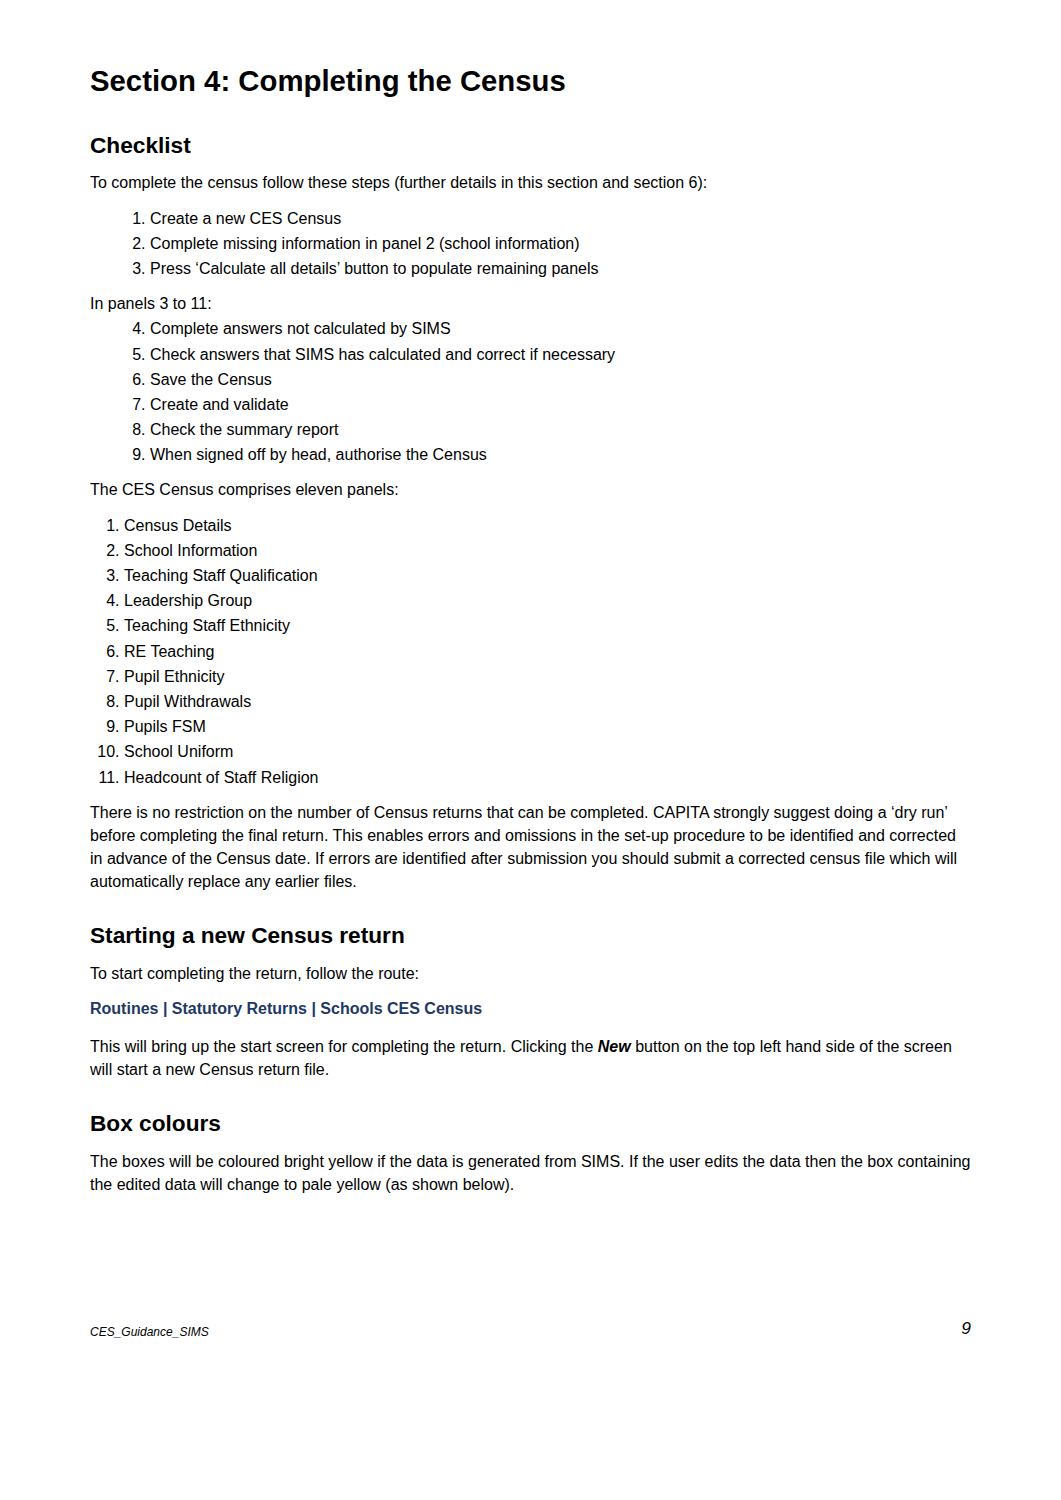Section 4: Completing the Census
Checklist
To complete the census follow these steps (further details in this section and section 6):
Create a new CES Census
Complete missing information in panel 2 (school information)
Press ‘Calculate all details’ button to populate remaining panels
In panels 3 to 11:
Complete answers not calculated by SIMS
Check answers that SIMS has calculated and correct if necessary
Save the Census
Create and validate
Check the summary report
When signed off by head, authorise the Census
The CES Census comprises eleven panels:
Census Details
School Information
Teaching Staff Qualification
Leadership Group
Teaching Staff Ethnicity
RE Teaching
Pupil Ethnicity
Pupil Withdrawals
Pupils FSM
School Uniform
Headcount of Staff Religion
There is no restriction on the number of Census returns that can be completed. CAPITA strongly suggest doing a ‘dry run’ before completing the final return. This enables errors and omissions in the set-up procedure to be identified and corrected in advance of the Census date. If errors are identified after submission you should submit a corrected census file which will automatically replace any earlier files.
Starting a new Census return
To start completing the return, follow the route:
Routines | Statutory Returns | Schools CES Census
This will bring up the start screen for completing the return. Clicking the New button on the top left hand side of the screen will start a new Census return file.
Box colours
The boxes will be coloured bright yellow if the data is generated from SIMS. If the user edits the data then the box containing the edited data will change to pale yellow (as shown below).
CES_Guidance_SIMS 9